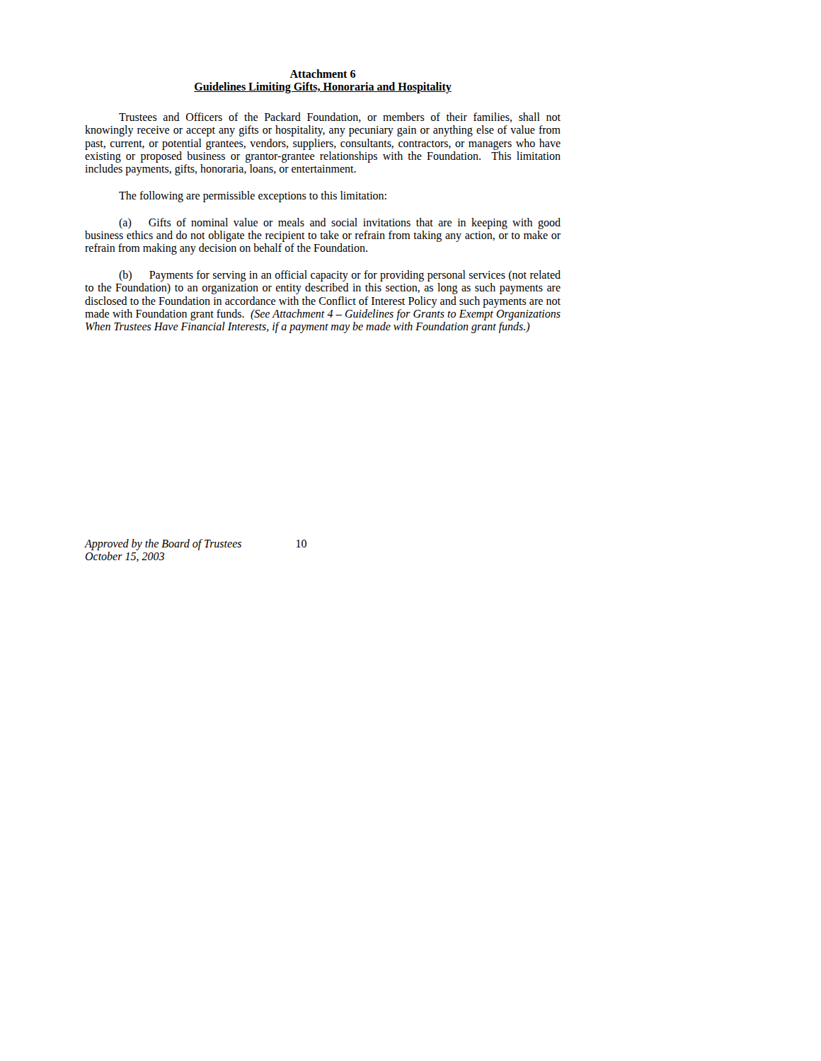Attachment 6 Guidelines Limiting Gifts, Honoraria and Hospitality
Trustees and Officers of the Packard Foundation, or members of their families, shall not knowingly receive or accept any gifts or hospitality, any pecuniary gain or anything else of value from past, current, or potential grantees, vendors, suppliers, consultants, contractors, or managers who have existing or proposed business or grantor-grantee relationships with the Foundation. This limitation includes payments, gifts, honoraria, loans, or entertainment.
The following are permissible exceptions to this limitation:
(a) Gifts of nominal value or meals and social invitations that are in keeping with good business ethics and do not obligate the recipient to take or refrain from taking any action, or to make or refrain from making any decision on behalf of the Foundation.
(b) Payments for serving in an official capacity or for providing personal services (not related to the Foundation) to an organization or entity described in this section, as long as such payments are disclosed to the Foundation in accordance with the Conflict of Interest Policy and such payments are not made with Foundation grant funds. (See Attachment 4 – Guidelines for Grants to Exempt Organizations When Trustees Have Financial Interests, if a payment may be made with Foundation grant funds.)
Approved by the Board of Trustees
October 15, 2003 10